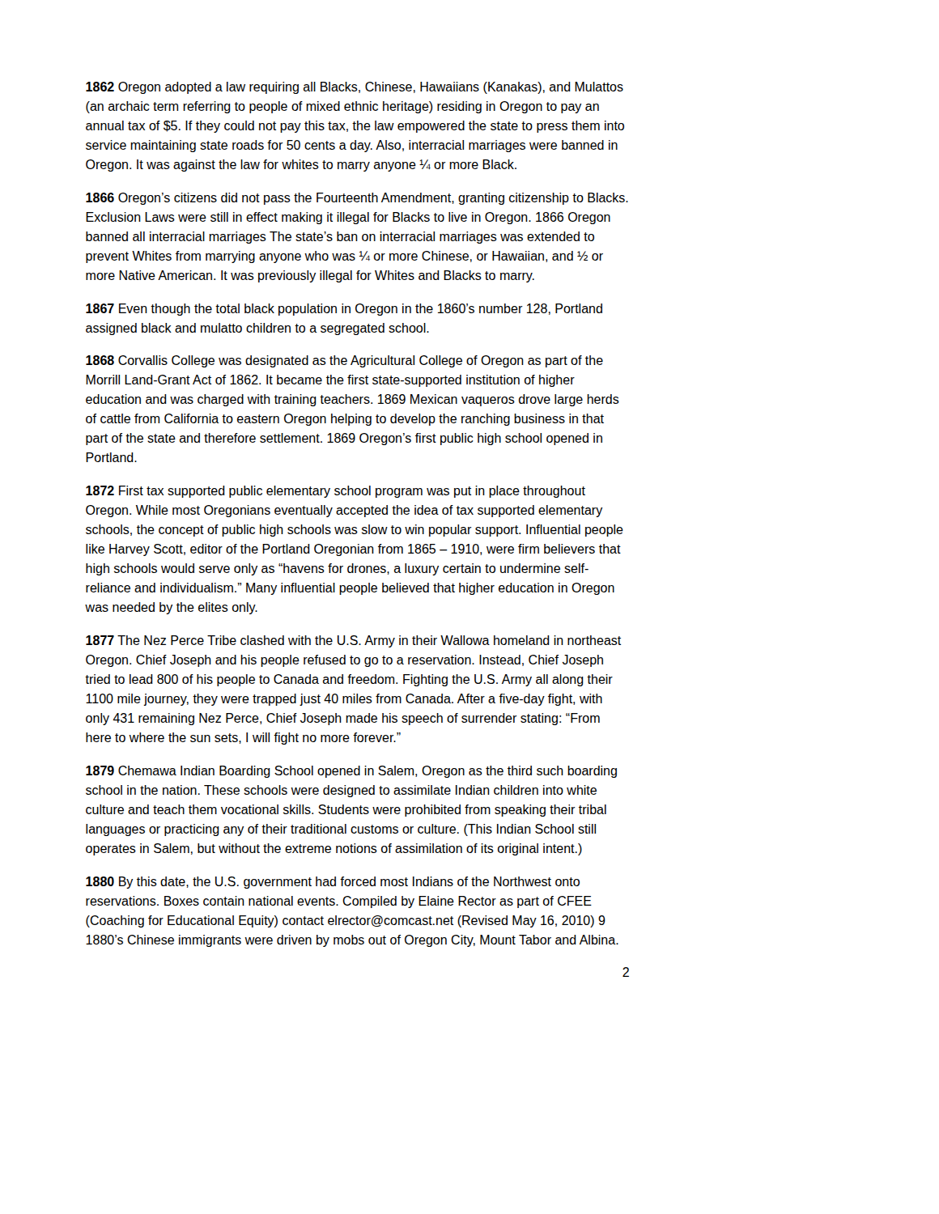1862 Oregon adopted a law requiring all Blacks, Chinese, Hawaiians (Kanakas), and Mulattos (an archaic term referring to people of mixed ethnic heritage) residing in Oregon to pay an annual tax of $5. If they could not pay this tax, the law empowered the state to press them into service maintaining state roads for 50 cents a day. Also, interracial marriages were banned in Oregon. It was against the law for whites to marry anyone ¼ or more Black.
1866 Oregon’s citizens did not pass the Fourteenth Amendment, granting citizenship to Blacks. Exclusion Laws were still in effect making it illegal for Blacks to live in Oregon. 1866 Oregon banned all interracial marriages The state’s ban on interracial marriages was extended to prevent Whites from marrying anyone who was ¼ or more Chinese, or Hawaiian, and ½ or more Native American. It was previously illegal for Whites and Blacks to marry.
1867 Even though the total black population in Oregon in the 1860’s number 128, Portland assigned black and mulatto children to a segregated school.
1868 Corvallis College was designated as the Agricultural College of Oregon as part of the Morrill Land-Grant Act of 1862. It became the first state-supported institution of higher education and was charged with training teachers. 1869 Mexican vaqueros drove large herds of cattle from California to eastern Oregon helping to develop the ranching business in that part of the state and therefore settlement. 1869 Oregon’s first public high school opened in Portland.
1872 First tax supported public elementary school program was put in place throughout Oregon. While most Oregonians eventually accepted the idea of tax supported elementary schools, the concept of public high schools was slow to win popular support. Influential people like Harvey Scott, editor of the Portland Oregonian from 1865 – 1910, were firm believers that high schools would serve only as “havens for drones, a luxury certain to undermine self-reliance and individualism.” Many influential people believed that higher education in Oregon was needed by the elites only.
1877 The Nez Perce Tribe clashed with the U.S. Army in their Wallowa homeland in northeast Oregon. Chief Joseph and his people refused to go to a reservation. Instead, Chief Joseph tried to lead 800 of his people to Canada and freedom. Fighting the U.S. Army all along their 1100 mile journey, they were trapped just 40 miles from Canada. After a five-day fight, with only 431 remaining Nez Perce, Chief Joseph made his speech of surrender stating: “From here to where the sun sets, I will fight no more forever.”
1879 Chemawa Indian Boarding School opened in Salem, Oregon as the third such boarding school in the nation. These schools were designed to assimilate Indian children into white culture and teach them vocational skills. Students were prohibited from speaking their tribal languages or practicing any of their traditional customs or culture. (This Indian School still operates in Salem, but without the extreme notions of assimilation of its original intent.)
1880 By this date, the U.S. government had forced most Indians of the Northwest onto reservations. Boxes contain national events. Compiled by Elaine Rector as part of CFEE (Coaching for Educational Equity) contact elrector@comcast.net (Revised May 16, 2010) 9 1880’s Chinese immigrants were driven by mobs out of Oregon City, Mount Tabor and Albina.
2